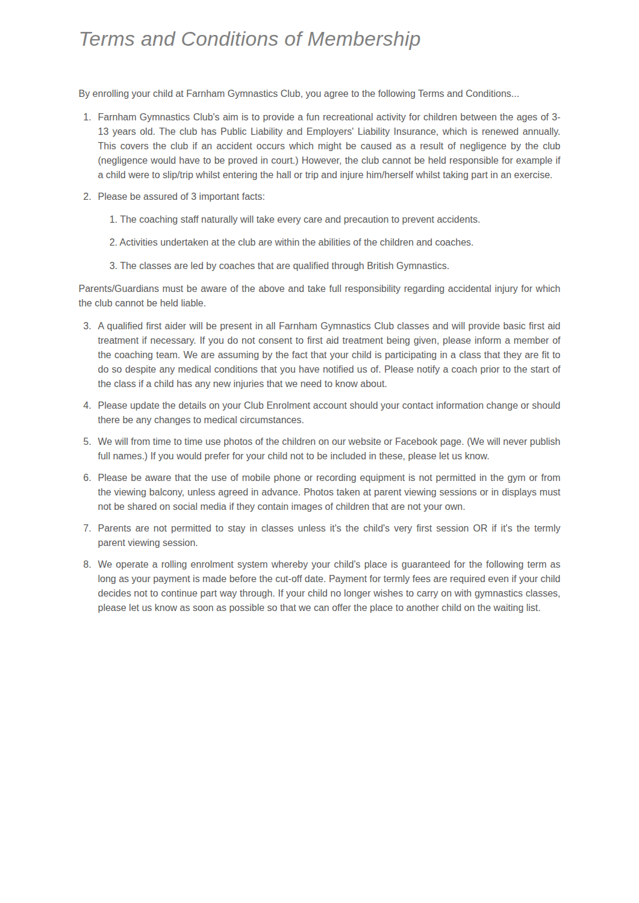Terms and Conditions of Membership
By enrolling your child at Farnham Gymnastics Club, you agree to the following Terms and Conditions...
Farnham Gymnastics Club's aim is to provide a fun recreational activity for children between the ages of 3-13 years old. The club has Public Liability and Employers' Liability Insurance, which is renewed annually. This covers the club if an accident occurs which might be caused as a result of negligence by the club (negligence would have to be proved in court.) However, the club cannot be held responsible for example if a child were to slip/trip whilst entering the hall or trip and injure him/herself whilst taking part in an exercise.
Please be assured of 3 important facts:
1. The coaching staff naturally will take every care and precaution to prevent accidents.
2. Activities undertaken at the club are within the abilities of the children and coaches.
3. The classes are led by coaches that are qualified through British Gymnastics.
Parents/Guardians must be aware of the above and take full responsibility regarding accidental injury for which the club cannot be held liable.
A qualified first aider will be present in all Farnham Gymnastics Club classes and will provide basic first aid treatment if necessary. If you do not consent to first aid treatment being given, please inform a member of the coaching team. We are assuming by the fact that your child is participating in a class that they are fit to do so despite any medical conditions that you have notified us of. Please notify a coach prior to the start of the class if a child has any new injuries that we need to know about.
Please update the details on your Club Enrolment account should your contact information change or should there be any changes to medical circumstances.
We will from time to time use photos of the children on our website or Facebook page. (We will never publish full names.) If you would prefer for your child not to be included in these, please let us know.
Please be aware that the use of mobile phone or recording equipment is not permitted in the gym or from the viewing balcony, unless agreed in advance. Photos taken at parent viewing sessions or in displays must not be shared on social media if they contain images of children that are not your own.
Parents are not permitted to stay in classes unless it's the child's very first session OR if it's the termly parent viewing session.
We operate a rolling enrolment system whereby your child's place is guaranteed for the following term as long as your payment is made before the cut-off date. Payment for termly fees are required even if your child decides not to continue part way through. If your child no longer wishes to carry on with gymnastics classes, please let us know as soon as possible so that we can offer the place to another child on the waiting list.